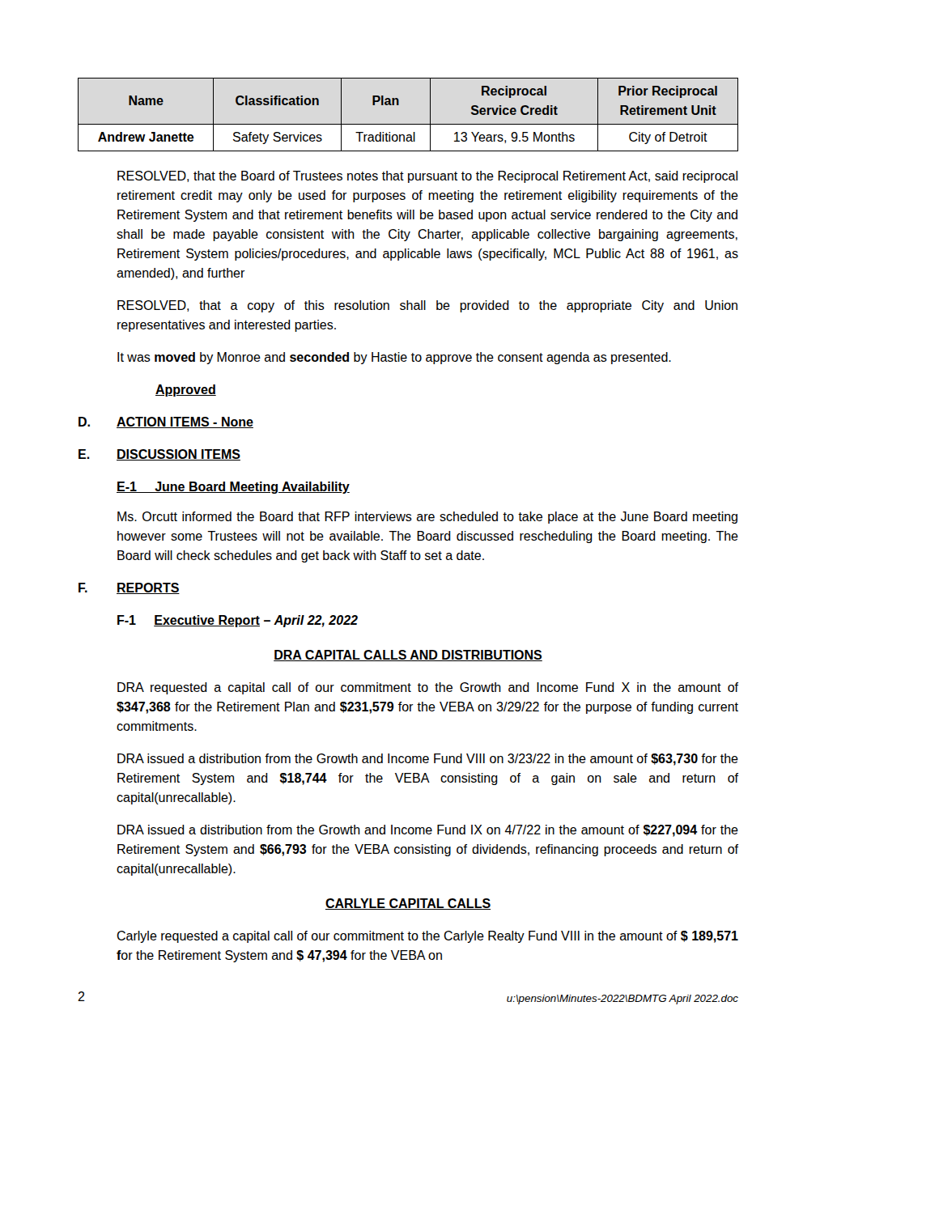| Name | Classification | Plan | Reciprocal Service Credit | Prior Reciprocal Retirement Unit |
| --- | --- | --- | --- | --- |
| Andrew Janette | Safety Services | Traditional | 13 Years, 9.5 Months | City of Detroit |
RESOLVED, that the Board of Trustees notes that pursuant to the Reciprocal Retirement Act, said reciprocal retirement credit may only be used for purposes of meeting the retirement eligibility requirements of the Retirement System and that retirement benefits will be based upon actual service rendered to the City and shall be made payable consistent with the City Charter, applicable collective bargaining agreements, Retirement System policies/procedures, and applicable laws (specifically, MCL Public Act 88 of 1961, as amended), and further
RESOLVED, that a copy of this resolution shall be provided to the appropriate City and Union representatives and interested parties.
It was moved by Monroe and seconded by Hastie to approve the consent agenda as presented.
Approved
D. ACTION ITEMS - None
E. DISCUSSION ITEMS
E-1 June Board Meeting Availability
Ms. Orcutt informed the Board that RFP interviews are scheduled to take place at the June Board meeting however some Trustees will not be available. The Board discussed rescheduling the Board meeting. The Board will check schedules and get back with Staff to set a date.
F. REPORTS
F-1 Executive Report – April 22, 2022
DRA CAPITAL CALLS AND DISTRIBUTIONS
DRA requested a capital call of our commitment to the Growth and Income Fund X in the amount of $347,368 for the Retirement Plan and $231,579 for the VEBA on 3/29/22 for the purpose of funding current commitments.
DRA issued a distribution from the Growth and Income Fund VIII on 3/23/22 in the amount of $63,730 for the Retirement System and $18,744 for the VEBA consisting of a gain on sale and return of capital(unrecallable).
DRA issued a distribution from the Growth and Income Fund IX on 4/7/22 in the amount of $227,094 for the Retirement System and $66,793 for the VEBA consisting of dividends, refinancing proceeds and return of capital(unrecallable).
CARLYLE CAPITAL CALLS
Carlyle requested a capital call of our commitment to the Carlyle Realty Fund VIII in the amount of $ 189,571 for the Retirement System and $ 47,394 for the VEBA on
2 u:\pension\Minutes-2022\BDMTG April 2022.doc